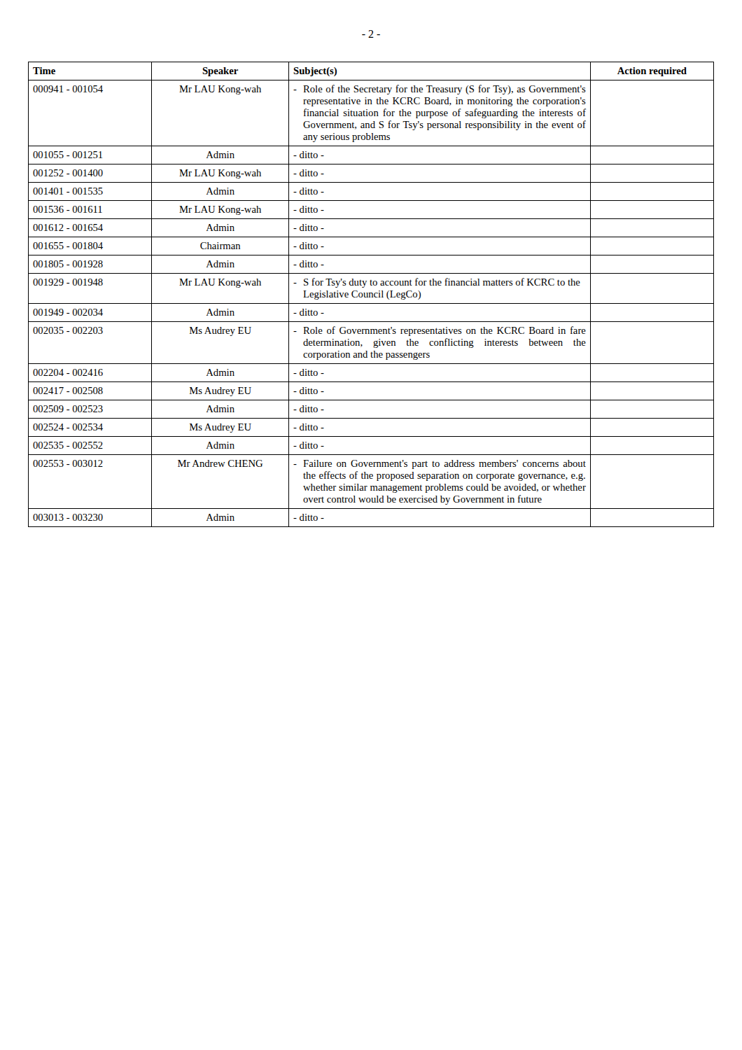- 2 -
| Time | Speaker | Subject(s) | Action required |
| --- | --- | --- | --- |
| 000941 - 001054 | Mr LAU Kong-wah | / - / Role of the Secretary for the Treasury (S for Tsy), as Government's representative in the KCRC Board, in monitoring the corporation's financial situation for the purpose of safeguarding the interests of Government, and S for Tsy's personal responsibility in the event of any serious problems / | |
| 001055 - 001251 | Admin | - ditto - | |
| 001252 - 001400 | Mr LAU Kong-wah | - ditto - | |
| 001401 - 001535 | Admin | - ditto - | |
| 001536 - 001611 | Mr LAU Kong-wah | - ditto - | |
| 001612 - 001654 | Admin | - ditto - | |
| 001655 - 001804 | Chairman | - ditto - | |
| 001805 - 001928 | Admin | - ditto - | |
| 001929 - 001948 | Mr LAU Kong-wah | / - / S for Tsy's duty to account for the financial matters of KCRC to the Legislative Council (LegCo) / | |
| 001949 - 002034 | Admin | - ditto - | |
| 002035 - 002203 | Ms Audrey EU | / - / Role of Government's representatives on the KCRC Board in fare determination, given the conflicting interests between the corporation and the passengers / | |
| 002204 - 002416 | Admin | - ditto - | |
| 002417 - 002508 | Ms Audrey EU | - ditto - | |
| 002509 - 002523 | Admin | - ditto - | |
| 002524 - 002534 | Ms Audrey EU | - ditto - | |
| 002535 - 002552 | Admin | - ditto - | |
| 002553 - 003012 | Mr Andrew CHENG | / - / Failure on Government's part to address members' concerns about the effects of the proposed separation on corporate governance, e.g. whether similar management problems could be avoided, or whether overt control would be exercised by Government in future / | |
| 003013 - 003230 | Admin | - ditto - | |